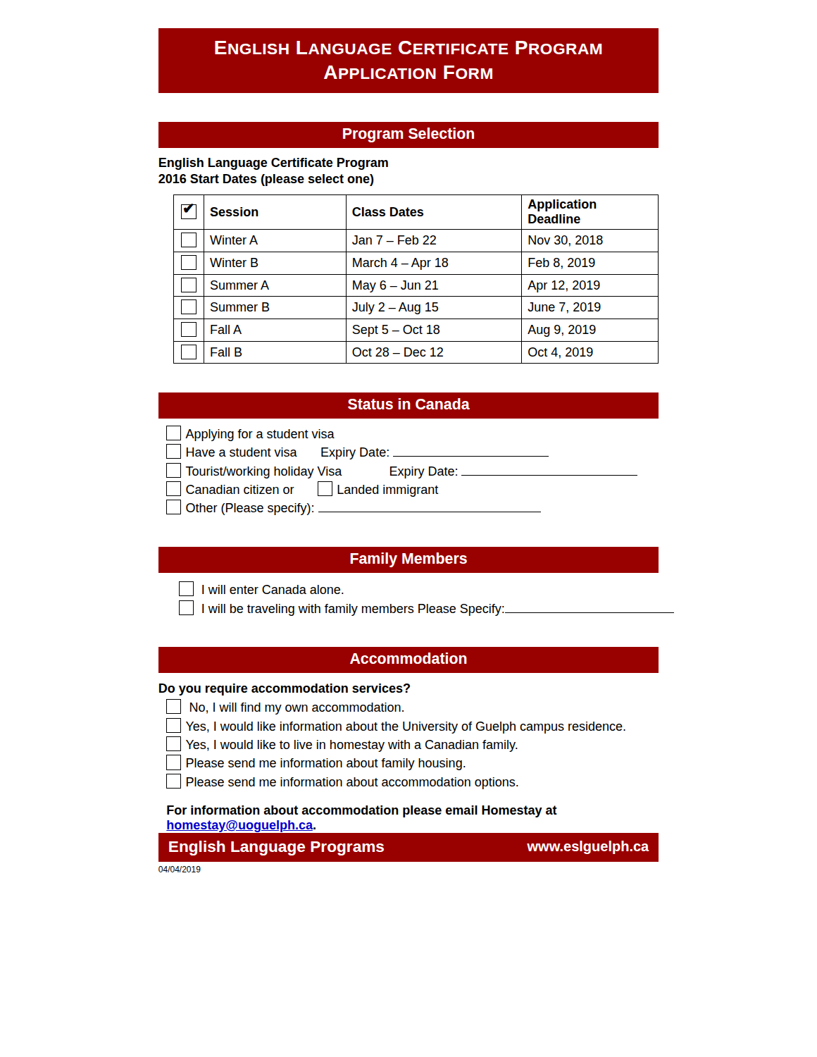ENGLISH LANGUAGE CERTIFICATE PROGRAM
APPLICATION FORM
Program Selection
English Language Certificate Program
2016 Start Dates (please select one)
| | Session | Class Dates | Application Deadline |
| --- | --- | --- | --- |
| | Winter A | Jan 7 – Feb 22 | Nov 30, 2018 |
| | Winter B | March 4 – Apr 18 | Feb 8, 2019 |
| | Summer A | May 6 – Jun 21 | Apr 12, 2019 |
| | Summer B | July 2 – Aug 15 | June 7, 2019 |
| | Fall A | Sept 5 – Oct 18 | Aug 9, 2019 |
| | Fall B | Oct 28 – Dec 12 | Oct 4, 2019 |
Status in Canada
Applying for a student visa
Have a student visa Expiry Date:
Tourist/working holiday Visa Expiry Date:
Canadian citizen or Landed immigrant
Other (Please specify):
Family Members
I will enter Canada alone.
I will be traveling with family members Please Specify:
Accommodation
Do you require accommodation services?
No, I will find my own accommodation.
Yes, I would like information about the University of Guelph campus residence.
Yes, I would like to live in homestay with a Canadian family.
Please send me information about family housing.
Please send me information about accommodation options.
For information about accommodation please email Homestay at homestay@uoguelph.ca.
English Language Programs
www.eslguelph.ca
04/04/2019